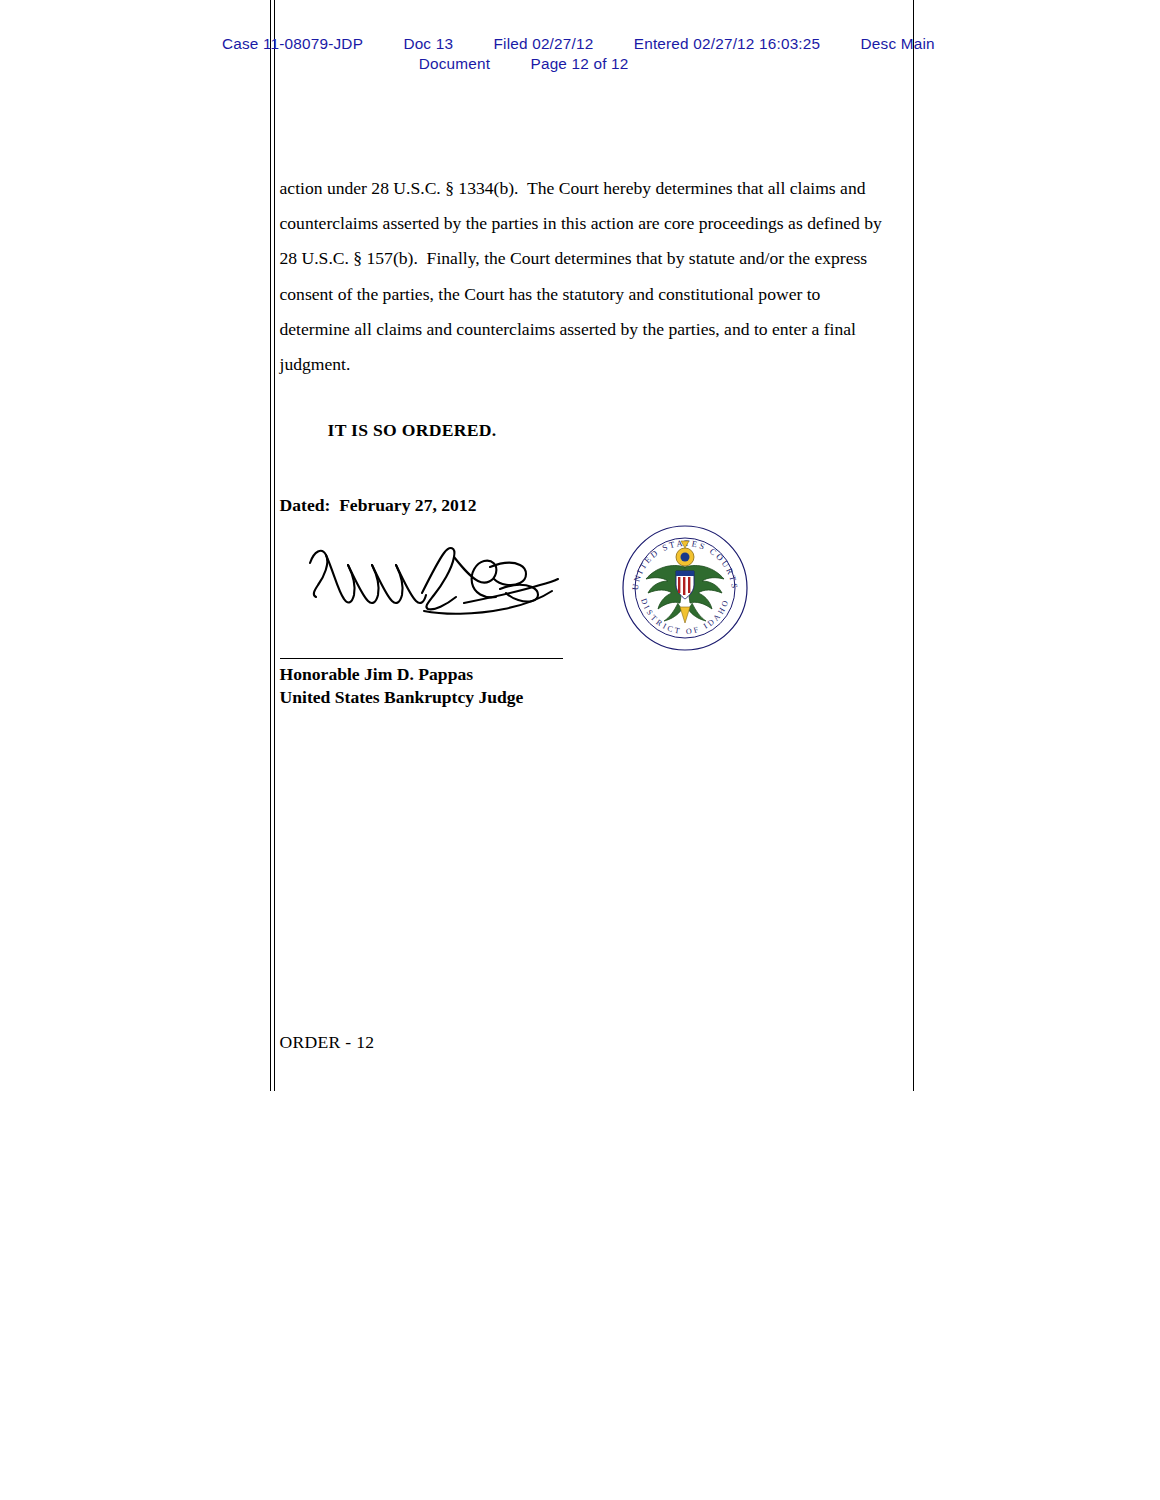Case 11-08079-JDP Doc 13 Filed 02/27/12 Entered 02/27/12 16:03:25 Desc Main Document Page 12 of 12
action under 28 U.S.C. § 1334(b). The Court hereby determines that all claims and counterclaims asserted by the parties in this action are core proceedings as defined by 28 U.S.C. § 157(b). Finally, the Court determines that by statute and/or the express consent of the parties, the Court has the statutory and constitutional power to determine all claims and counterclaims asserted by the parties, and to enter a final judgment.
IT IS SO ORDERED.
Dated: February 27, 2012
UNITED STATES COURTS DISTRICT OF IDAHO
Honorable Jim D. Pappas
United States Bankruptcy Judge
ORDER - 12